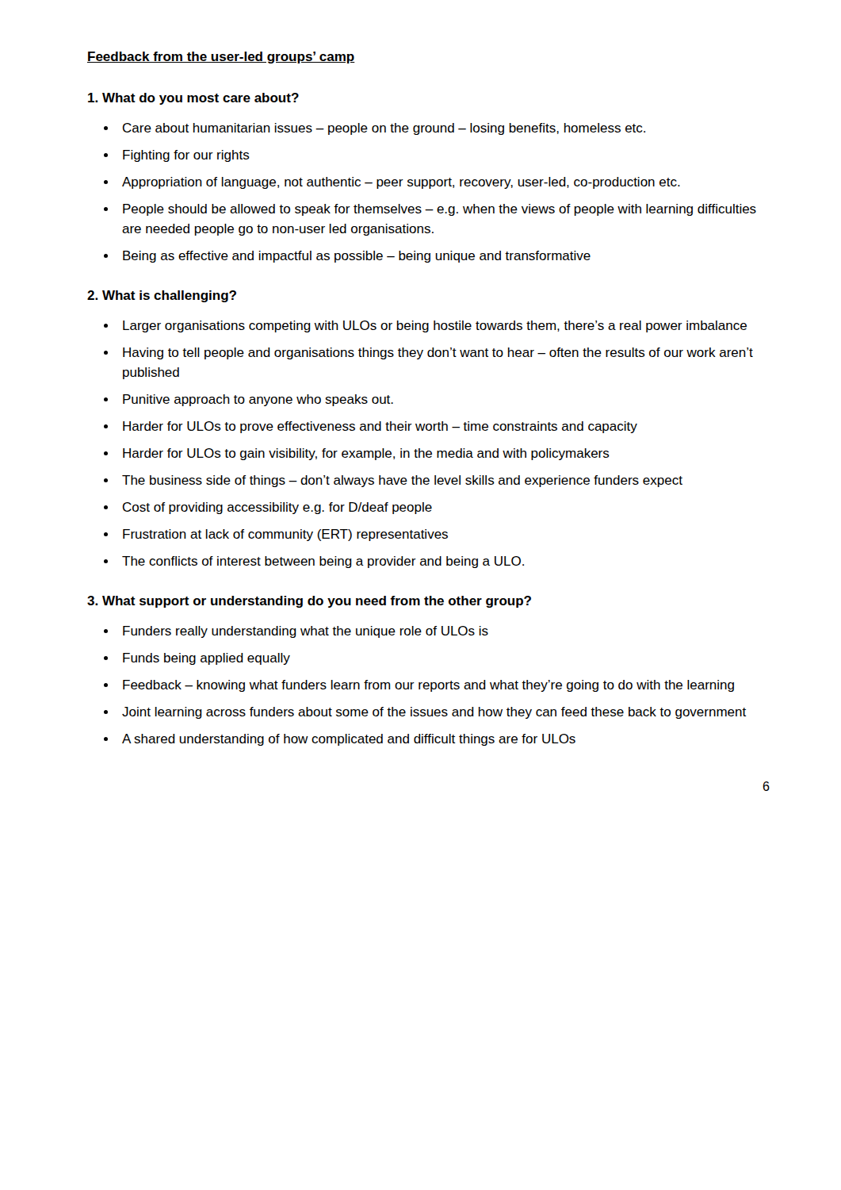Feedback from the user-led groups’ camp
1. What do you most care about?
Care about humanitarian issues – people on the ground – losing benefits, homeless etc.
Fighting for our rights
Appropriation of language, not authentic – peer support, recovery, user-led, co-production etc.
People should be allowed to speak for themselves – e.g. when the views of people with learning difficulties are needed people go to non-user led organisations.
Being as effective and impactful as possible – being unique and transformative
2. What is challenging?
Larger organisations competing with ULOs or being hostile towards them, there’s a real power imbalance
Having to tell people and organisations things they don’t want to hear – often the results of our work aren’t published
Punitive approach to anyone who speaks out.
Harder for ULOs to prove effectiveness and their worth – time constraints and capacity
Harder for ULOs to gain visibility, for example, in the media and with policymakers
The business side of things – don’t always have the level skills and experience funders expect
Cost of providing accessibility e.g. for D/deaf people
Frustration at lack of community (ERT) representatives
The conflicts of interest between being a provider and being a ULO.
3. What support or understanding do you need from the other group?
Funders really understanding what the unique role of ULOs is
Funds being applied equally
Feedback – knowing what funders learn from our reports and what they’re going to do with the learning
Joint learning across funders about some of the issues and how they can feed these back to government
A shared understanding of how complicated and difficult things are for ULOs
6